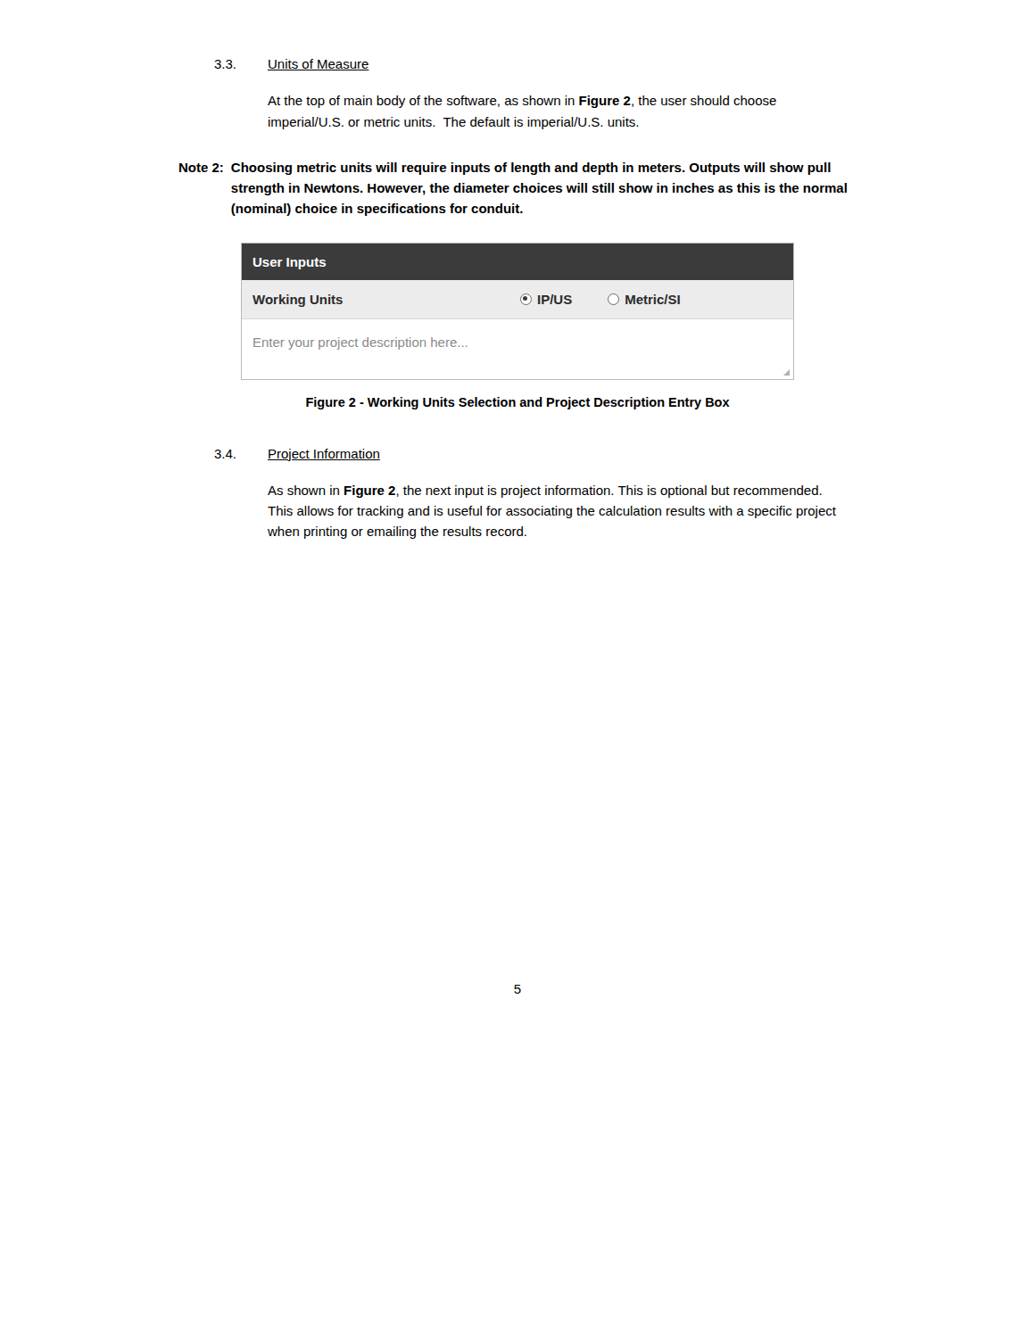3.3. Units of Measure
At the top of main body of the software, as shown in Figure 2, the user should choose imperial/U.S. or metric units. The default is imperial/U.S. units.
Note 2:
Choosing metric units will require inputs of length and depth in meters. Outputs will show pull strength in Newtons. However, the diameter choices will still show in inches as this is the normal (nominal) choice in specifications for conduit.
User Inputs
Working Units
IP/US Metric/SI
Enter your project description here...
Figure 2 - Working Units Selection and Project Description Entry Box
3.4. Project Information
As shown in Figure 2, the next input is project information. This is optional but recommended. This allows for tracking and is useful for associating the calculation results with a specific project when printing or emailing the results record.
5